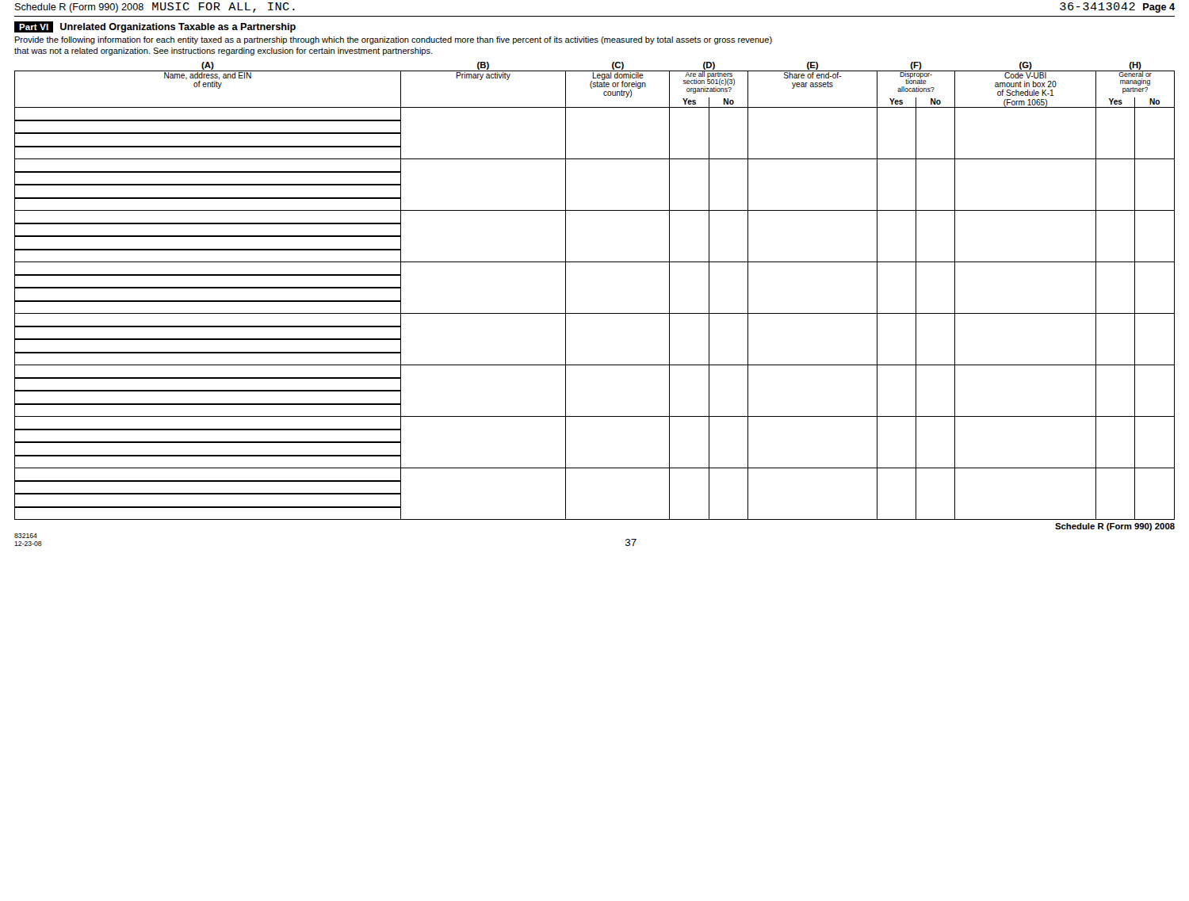Schedule R (Form 990) 2008MUSIC FOR ALL, INC.
36-3413042 Page 4
Part VI
Unrelated Organizations Taxable as a Partnership
Provide the following information for each entity taxed as a partnership through which the organization conducted more than five percent of its activities (measured by total assets or gross revenue)
that was not a related organization. See instructions regarding exclusion for certain investment partnerships.
| (A) | (B) | (C) | (D) | (E) | (F) | (G) | (H) |
| Name, address, and EIN of entity | Primary activity | Legal domicile (state or foreign country) | Are all partners section 501(c)(3) organizations? | Share of end-of- year assets | Dispropor- tionate allocations? | Code V-UBI amount in box 20 of Schedule K-1 (Form 1065) | General or managing partner? |
| Yes | No | Yes | No | Yes | No |
Schedule R (Form 990) 2008
832164
12-23-08
37